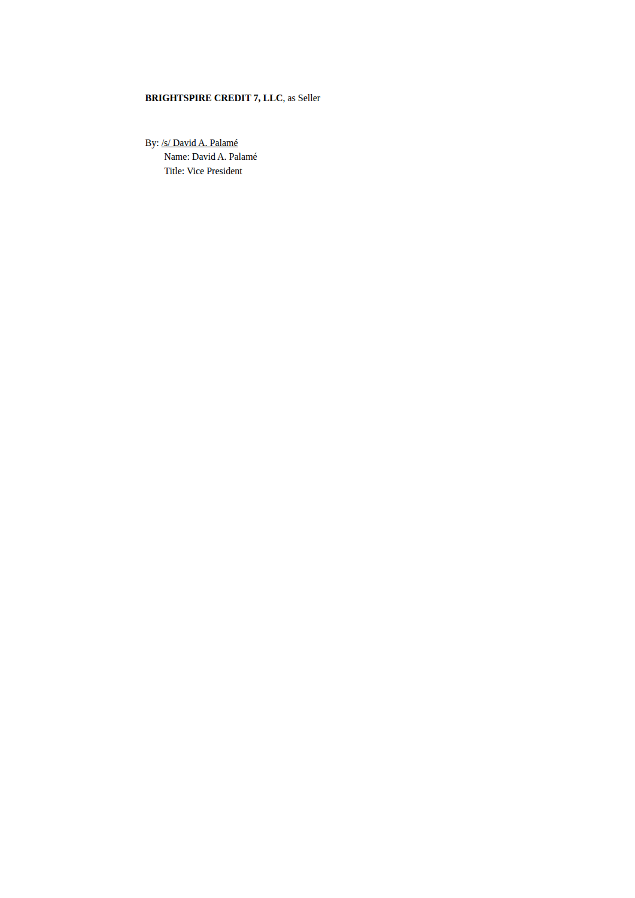BRIGHTSPIRE CREDIT 7, LLC, as Seller
By: /s/ David A. Palamé
Name: David A. Palamé
Title: Vice President